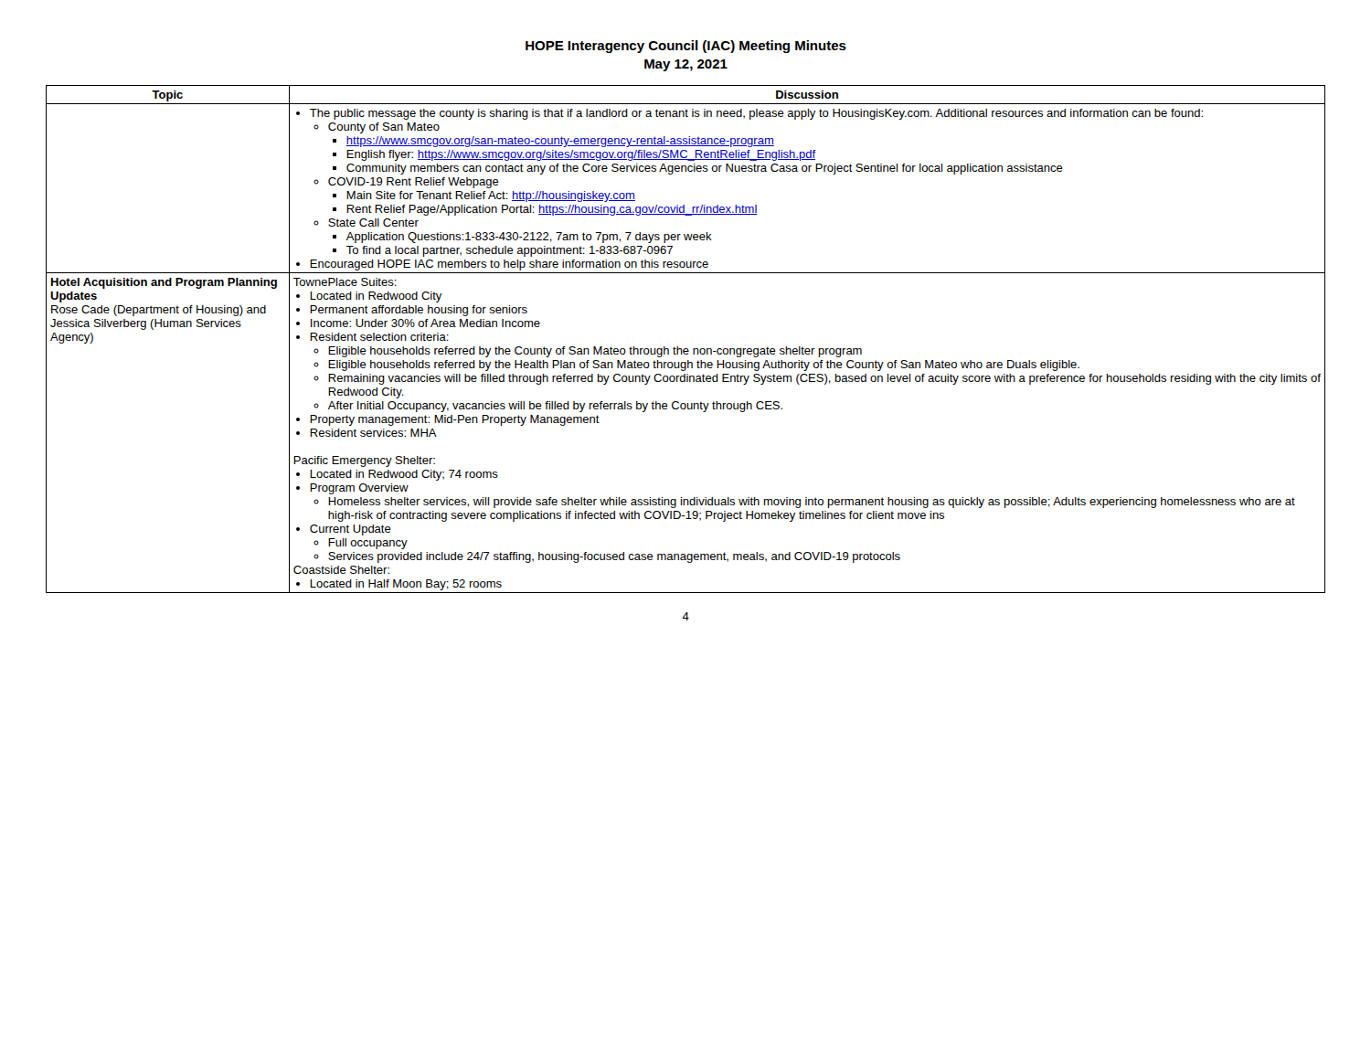HOPE Interagency Council (IAC) Meeting Minutes
May 12, 2021
| Topic | Discussion |
| --- | --- |
| | The public message the county is sharing is that if a landlord or a tenant is in need, please apply to HousingisKey.com. Additional resources and information can be found: County of San Mateo https://www.smcgov.org/san-mateo-county-emergency-rental-assistance-program English flyer: https://www.smcgov.org/sites/smcgov.org/files/SMC_RentRelief_English.pdf Community members can contact any of the Core Services Agencies or Nuestra Casa or Project Sentinel for local application assistance COVID-19 Rent Relief Webpage Main Site for Tenant Relief Act: http://housingiskey.com Rent Relief Page/Application Portal: https://housing.ca.gov/covid_rr/index.html State Call Center Application Questions:1-833-430-2122, 7am to 7pm, 7 days per week To find a local partner, schedule appointment: 1-833-687-0967 Encouraged HOPE IAC members to help share information on this resource |
| Hotel Acquisition and Program Planning Updates Rose Cade (Department of Housing) and Jessica Silverberg (Human Services Agency) | TownePlace Suites: Located in Redwood City Permanent affordable housing for seniors Income: Under 30% of Area Median Income Resident selection criteria: Eligible households referred by the County of San Mateo through the non-congregate shelter program Eligible households referred by the Health Plan of San Mateo through the Housing Authority of the County of San Mateo who are Duals eligible. Remaining vacancies will be filled through referred by County Coordinated Entry System (CES), based on level of acuity score with a preference for households residing with the city limits of Redwood City. After Initial Occupancy, vacancies will be filled by referrals by the County through CES. Property management: Mid-Pen Property Management Resident services: MHA Pacific Emergency Shelter: Located in Redwood City; 74 rooms Program Overview Homeless shelter services, will provide safe shelter while assisting individuals with moving into permanent housing as quickly as possible; Adults experiencing homelessness who are at high-risk of contracting severe complications if infected with COVID-19; Project Homekey timelines for client move ins Current Update Full occupancy Services provided include 24/7 staffing, housing-focused case management, meals, and COVID-19 protocols Coastside Shelter: Located in Half Moon Bay; 52 rooms |
4